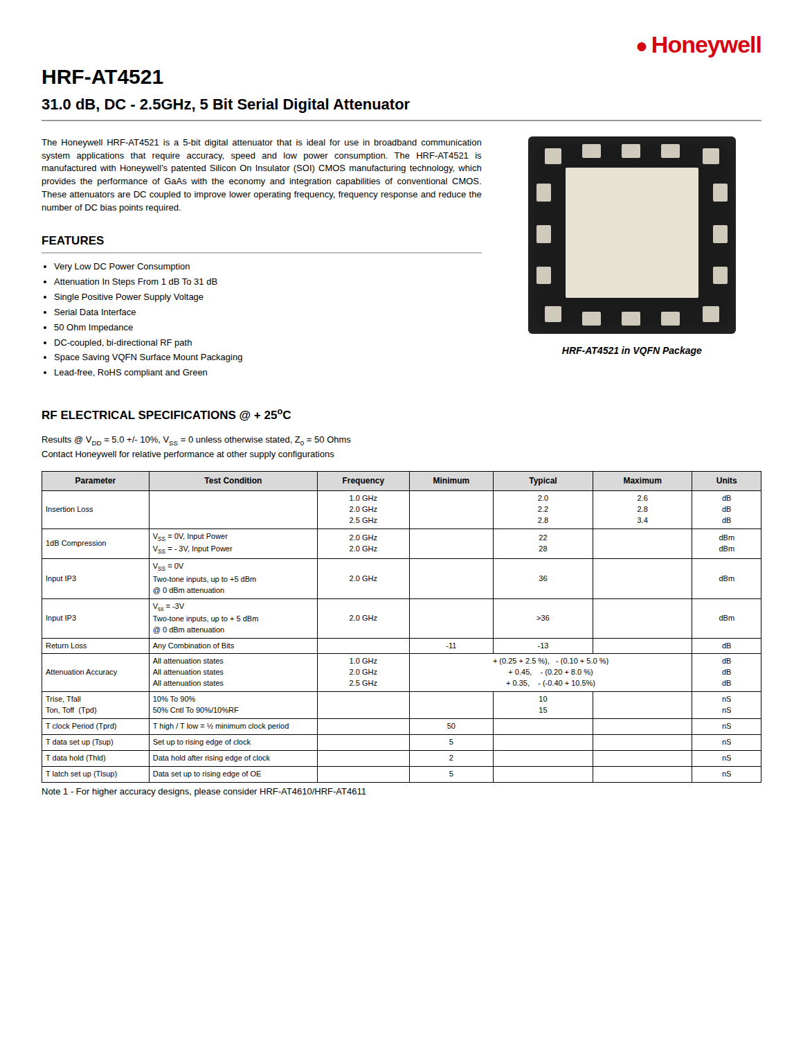●Honeywell
HRF-AT4521
31.0 dB, DC - 2.5GHz, 5 Bit Serial Digital Attenuator
The Honeywell HRF-AT4521 is a 5-bit digital attenuator that is ideal for use in broadband communication system applications that require accuracy, speed and low power consumption. The HRF-AT4521 is manufactured with Honeywell's patented Silicon On Insulator (SOI) CMOS manufacturing technology, which provides the performance of GaAs with the economy and integration capabilities of conventional CMOS. These attenuators are DC coupled to improve lower operating frequency, frequency response and reduce the number of DC bias points required.
FEATURES
Very Low DC Power Consumption
Attenuation In Steps From 1 dB To 31 dB
Single Positive Power Supply Voltage
Serial Data Interface
50 Ohm Impedance
DC-coupled, bi-directional RF path
Space Saving VQFN Surface Mount Packaging
Lead-free, RoHS compliant and Green
HRF-AT4521 in VQFN Package
RF ELECTRICAL SPECIFICATIONS @ + 25oC
Results @ VDD = 5.0 +/- 10%, VSS = 0 unless otherwise stated, Z0 = 50 Ohms
Contact Honeywell for relative performance at other supply configurations
| Parameter | Test Condition | Frequency | Minimum | Typical | Maximum | Units |
| --- | --- | --- | --- | --- | --- | --- |
| Insertion Loss | | 1.0 GHz 2.0 GHz 2.5 GHz | | 2.0 2.2 2.8 | 2.6 2.8 3.4 | dB dB dB |
| 1dB Compression | V SS = 0V, Input Power V SS = - 3V, Input Power | 2.0 GHz 2.0 GHz | | 22 28 | | dBm dBm |
| Input IP3 | V SS = 0V Two-tone inputs, up to +5 dBm @ 0 dBm attenuation | 2.0 GHz | | 36 | | dBm |
| Input IP3 | V ss = -3V Two-tone inputs, up to + 5 dBm @ 0 dBm attenuation | 2.0 GHz | | >36 | | dBm |
| Return Loss | Any Combination of Bits | | -11 | -13 | | dB |
| Attenuation Accuracy | All attenuation states All attenuation states All attenuation states | 1.0 GHz 2.0 GHz 2.5 GHz | + (0.25 + 2.5 %), - (0.10 + 5.0 %) + 0.45, - (0.20 + 8.0 %) + 0.35, - (-0.40 + 10.5%) | dB dB dB |
| Trise, Tfall Ton, Toff (Tpd) | 10% To 90% 50% Cntl To 90%/10%RF | | | 10 15 | | nS nS |
| T clock Period (Tprd) | T high / T low = ½ minimum clock period | | 50 | | | nS |
| T data set up (Tsup) | Set up to rising edge of clock | | 5 | | | nS |
| T data hold (Thld) | Data hold after rising edge of clock | | 2 | | | nS |
| T latch set up (Tlsup) | Data set up to rising edge of OE | | 5 | | | nS |
Note 1 - For higher accuracy designs, please consider HRF-AT4610/HRF-AT4611